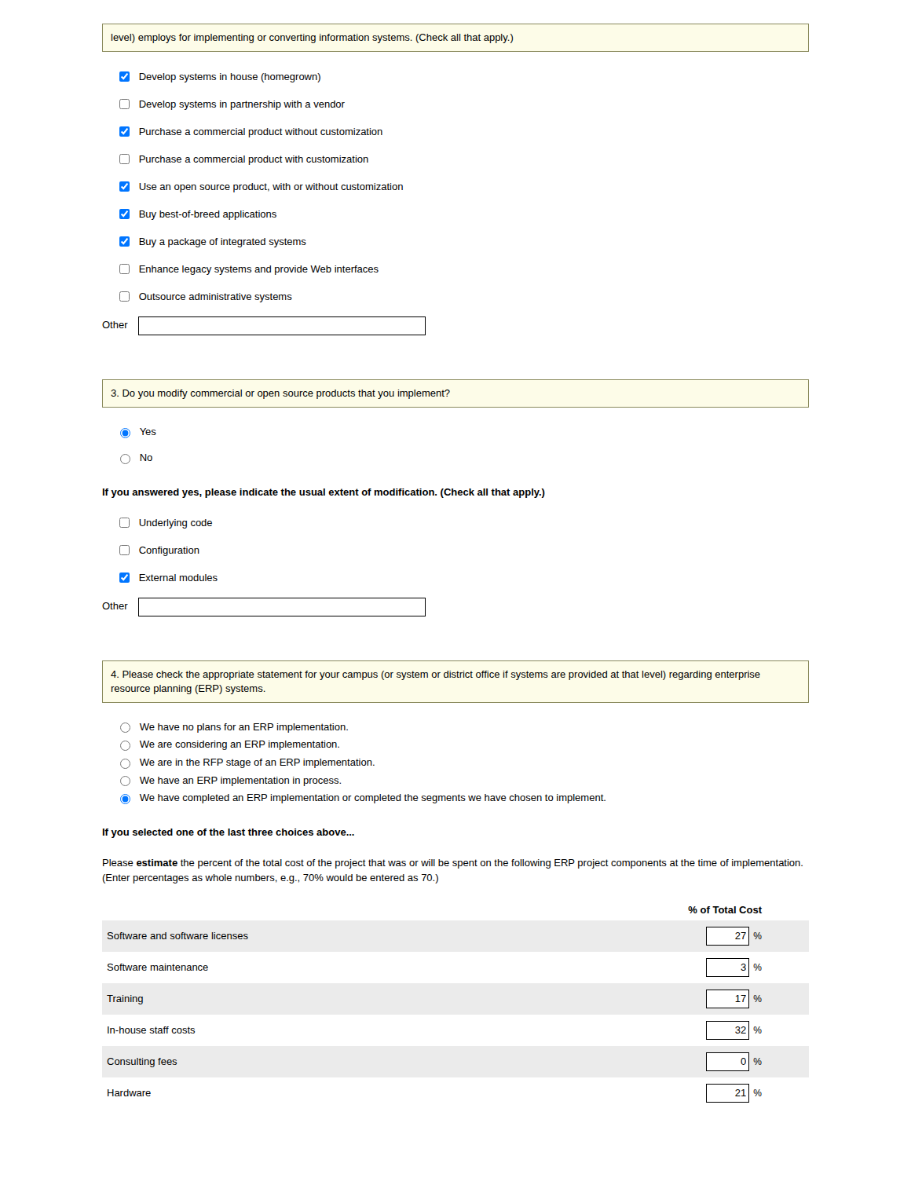level) employs for implementing or converting information systems. (Check all that apply.)
Develop systems in house (homegrown)
Develop systems in partnership with a vendor
Purchase a commercial product without customization
Purchase a commercial product with customization
Use an open source product, with or without customization
Buy best-of-breed applications
Buy a package of integrated systems
Enhance legacy systems and provide Web interfaces
Outsource administrative systems
Other
3. Do you modify commercial or open source products that you implement?
Yes
No
If you answered yes, please indicate the usual extent of modification. (Check all that apply.)
Underlying code
Configuration
External modules
Other
4. Please check the appropriate statement for your campus (or system or district office if systems are provided at that level) regarding enterprise resource planning (ERP) systems.
We have no plans for an ERP implementation.
We are considering an ERP implementation.
We are in the RFP stage of an ERP implementation.
We have an ERP implementation in process.
We have completed an ERP implementation or completed the segments we have chosen to implement.
If you selected one of the last three choices above...
Please estimate the percent of the total cost of the project that was or will be spent on the following ERP project components at the time of implementation. (Enter percentages as whole numbers, e.g., 70% would be entered as 70.)
| % of Total Cost |
| --- |
| Software and software licenses | % |
| Software maintenance | % |
| Training | % |
| In-house staff costs | % |
| Consulting fees | % |
| Hardware | % |